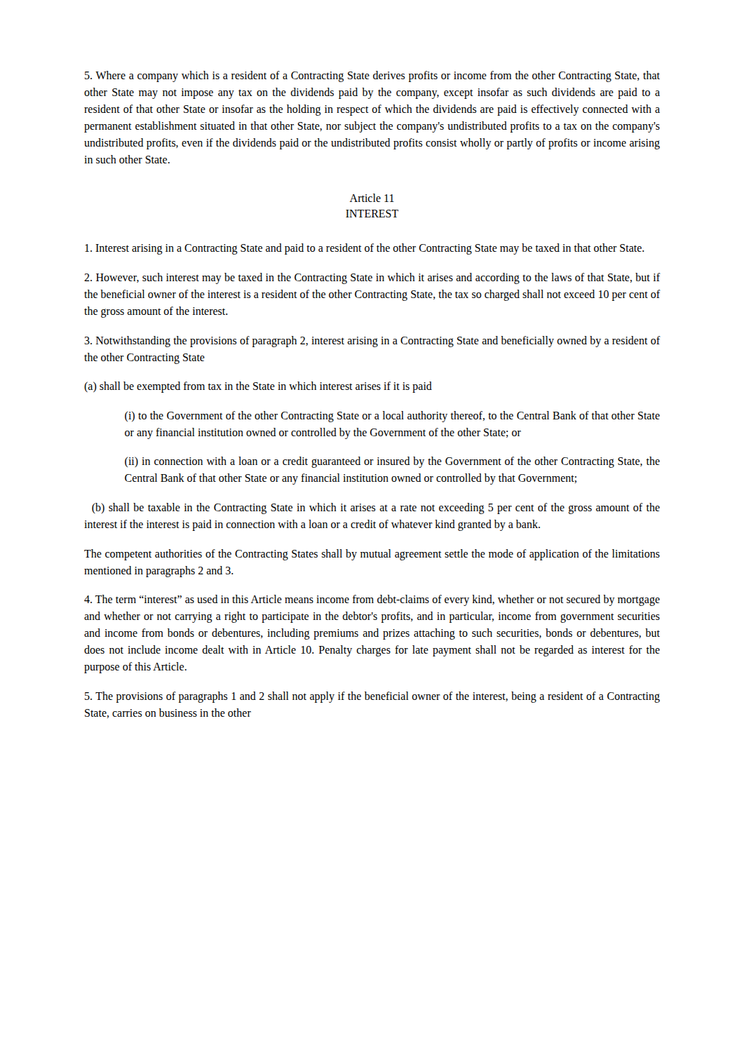5. Where a company which is a resident of a Contracting State derives profits or income from the other Contracting State, that other State may not impose any tax on the dividends paid by the company, except insofar as such dividends are paid to a resident of that other State or insofar as the holding in respect of which the dividends are paid is effectively connected with a permanent establishment situated in that other State, nor subject the company's undistributed profits to a tax on the company's undistributed profits, even if the dividends paid or the undistributed profits consist wholly or partly of profits or income arising in such other State.
Article 11
INTEREST
1. Interest arising in a Contracting State and paid to a resident of the other Contracting State may be taxed in that other State.
2. However, such interest may be taxed in the Contracting State in which it arises and according to the laws of that State, but if the beneficial owner of the interest is a resident of the other Contracting State, the tax so charged shall not exceed 10 per cent of the gross amount of the interest.
3. Notwithstanding the provisions of paragraph 2, interest arising in a Contracting State and beneficially owned by a resident of the other Contracting State
(a) shall be exempted from tax in the State in which interest arises if it is paid
(i) to the Government of the other Contracting State or a local authority thereof, to the Central Bank of that other State or any financial institution owned or controlled by the Government of the other State; or
(ii) in connection with a loan or a credit guaranteed or insured by the Government of the other Contracting State, the Central Bank of that other State or any financial institution owned or controlled by that Government;
(b) shall be taxable in the Contracting State in which it arises at a rate not exceeding 5 per cent of the gross amount of the interest if the interest is paid in connection with a loan or a credit of whatever kind granted by a bank.
The competent authorities of the Contracting States shall by mutual agreement settle the mode of application of the limitations mentioned in paragraphs 2 and 3.
4. The term “interest” as used in this Article means income from debt-claims of every kind, whether or not secured by mortgage and whether or not carrying a right to participate in the debtor's profits, and in particular, income from government securities and income from bonds or debentures, including premiums and prizes attaching to such securities, bonds or debentures, but does not include income dealt with in Article 10. Penalty charges for late payment shall not be regarded as interest for the purpose of this Article.
5. The provisions of paragraphs 1 and 2 shall not apply if the beneficial owner of the interest, being a resident of a Contracting State, carries on business in the other